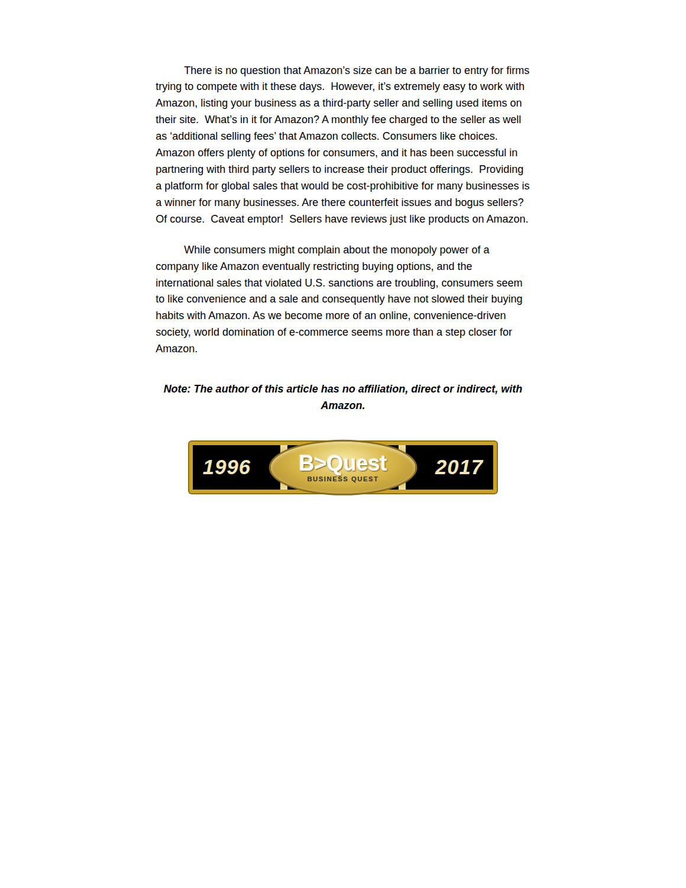There is no question that Amazon’s size can be a barrier to entry for firms trying to compete with it these days. However, it’s extremely easy to work with Amazon, listing your business as a third-party seller and selling used items on their site. What’s in it for Amazon? A monthly fee charged to the seller as well as ‘additional selling fees’ that Amazon collects. Consumers like choices. Amazon offers plenty of options for consumers, and it has been successful in partnering with third party sellers to increase their product offerings. Providing a platform for global sales that would be cost-prohibitive for many businesses is a winner for many businesses. Are there counterfeit issues and bogus sellers? Of course. Caveat emptor! Sellers have reviews just like products on Amazon.
While consumers might complain about the monopoly power of a company like Amazon eventually restricting buying options, and the international sales that violated U.S. sanctions are troubling, consumers seem to like convenience and a sale and consequently have not slowed their buying habits with Amazon. As we become more of an online, convenience-driven society, world domination of e-commerce seems more than a step closer for Amazon.
Note: The author of this article has no affiliation, direct or indirect, with Amazon.
1996 B>Quest BUSINESS QUEST 2017